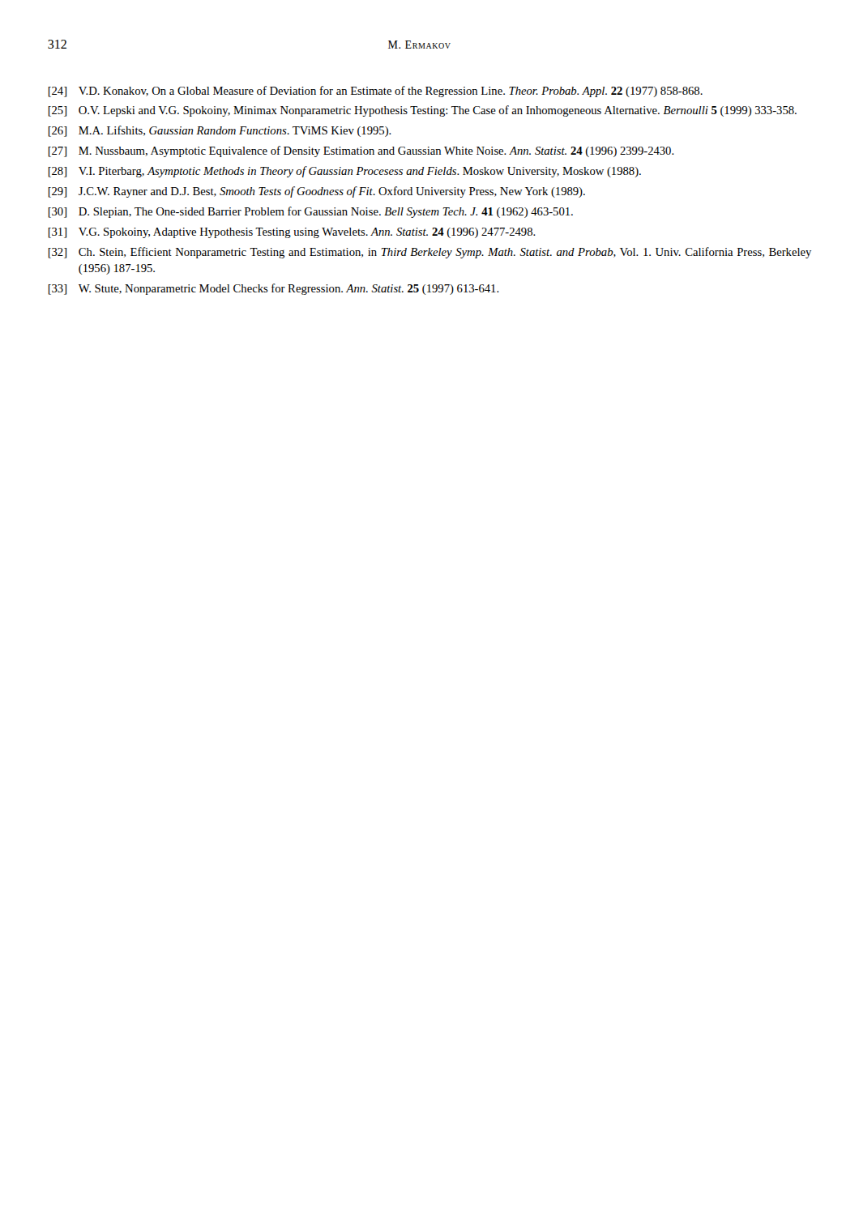312 M. Ermakov
[24] V.D. Konakov, On a Global Measure of Deviation for an Estimate of the Regression Line. Theor. Probab. Appl. 22 (1977) 858-868.
[25] O.V. Lepski and V.G. Spokoiny, Minimax Nonparametric Hypothesis Testing: The Case of an Inhomogeneous Alternative. Bernoulli 5 (1999) 333-358.
[26] M.A. Lifshits, Gaussian Random Functions. TViMS Kiev (1995).
[27] M. Nussbaum, Asymptotic Equivalence of Density Estimation and Gaussian White Noise. Ann. Statist. 24 (1996) 2399-2430.
[28] V.I. Piterbarg, Asymptotic Methods in Theory of Gaussian Procesess and Fields. Moskow University, Moskow (1988).
[29] J.C.W. Rayner and D.J. Best, Smooth Tests of Goodness of Fit. Oxford University Press, New York (1989).
[30] D. Slepian, The One-sided Barrier Problem for Gaussian Noise. Bell System Tech. J. 41 (1962) 463-501.
[31] V.G. Spokoiny, Adaptive Hypothesis Testing using Wavelets. Ann. Statist. 24 (1996) 2477-2498.
[32] Ch. Stein, Efficient Nonparametric Testing and Estimation, in Third Berkeley Symp. Math. Statist. and Probab, Vol. 1. Univ. California Press, Berkeley (1956) 187-195.
[33] W. Stute, Nonparametric Model Checks for Regression. Ann. Statist. 25 (1997) 613-641.